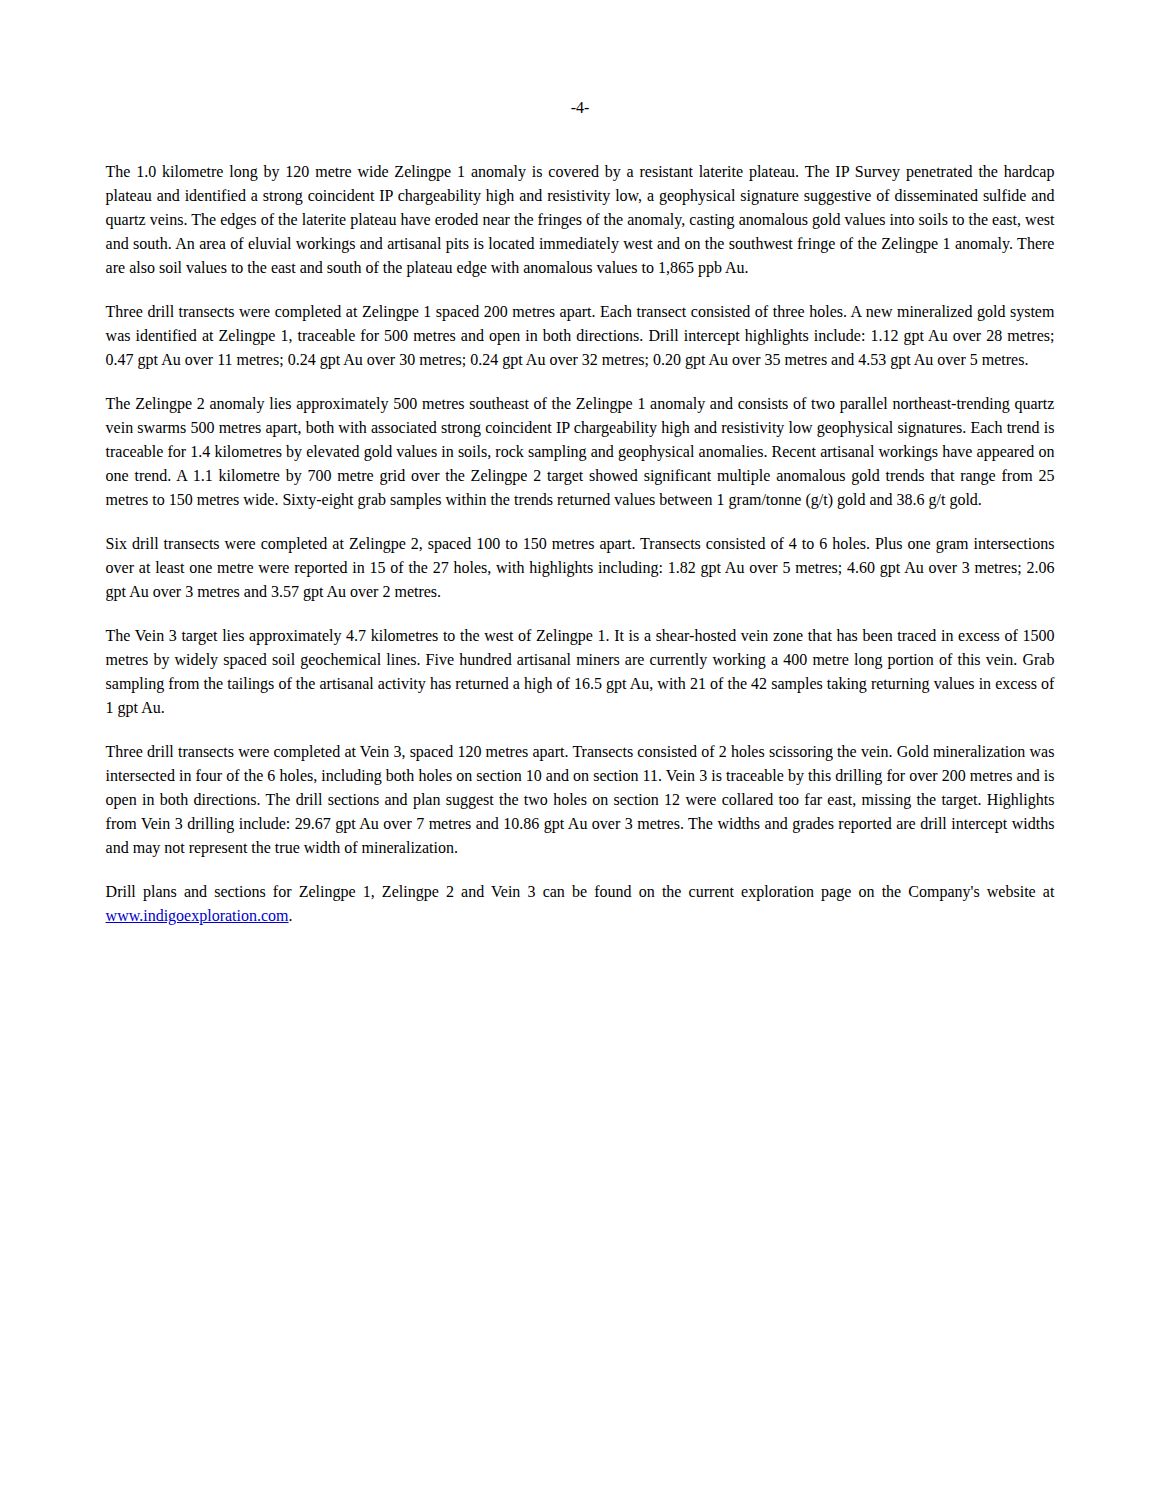-4-
The 1.0 kilometre long by 120 metre wide Zelingpe 1 anomaly is covered by a resistant laterite plateau. The IP Survey penetrated the hardcap plateau and identified a strong coincident IP chargeability high and resistivity low, a geophysical signature suggestive of disseminated sulfide and quartz veins. The edges of the laterite plateau have eroded near the fringes of the anomaly, casting anomalous gold values into soils to the east, west and south. An area of eluvial workings and artisanal pits is located immediately west and on the southwest fringe of the Zelingpe 1 anomaly. There are also soil values to the east and south of the plateau edge with anomalous values to 1,865 ppb Au.
Three drill transects were completed at Zelingpe 1 spaced 200 metres apart. Each transect consisted of three holes. A new mineralized gold system was identified at Zelingpe 1, traceable for 500 metres and open in both directions. Drill intercept highlights include: 1.12 gpt Au over 28 metres; 0.47 gpt Au over 11 metres; 0.24 gpt Au over 30 metres; 0.24 gpt Au over 32 metres; 0.20 gpt Au over 35 metres and 4.53 gpt Au over 5 metres.
The Zelingpe 2 anomaly lies approximately 500 metres southeast of the Zelingpe 1 anomaly and consists of two parallel northeast-trending quartz vein swarms 500 metres apart, both with associated strong coincident IP chargeability high and resistivity low geophysical signatures. Each trend is traceable for 1.4 kilometres by elevated gold values in soils, rock sampling and geophysical anomalies. Recent artisanal workings have appeared on one trend. A 1.1 kilometre by 700 metre grid over the Zelingpe 2 target showed significant multiple anomalous gold trends that range from 25 metres to 150 metres wide. Sixty-eight grab samples within the trends returned values between 1 gram/tonne (g/t) gold and 38.6 g/t gold.
Six drill transects were completed at Zelingpe 2, spaced 100 to 150 metres apart. Transects consisted of 4 to 6 holes. Plus one gram intersections over at least one metre were reported in 15 of the 27 holes, with highlights including: 1.82 gpt Au over 5 metres; 4.60 gpt Au over 3 metres; 2.06 gpt Au over 3 metres and 3.57 gpt Au over 2 metres.
The Vein 3 target lies approximately 4.7 kilometres to the west of Zelingpe 1. It is a shear-hosted vein zone that has been traced in excess of 1500 metres by widely spaced soil geochemical lines. Five hundred artisanal miners are currently working a 400 metre long portion of this vein. Grab sampling from the tailings of the artisanal activity has returned a high of 16.5 gpt Au, with 21 of the 42 samples taking returning values in excess of 1 gpt Au.
Three drill transects were completed at Vein 3, spaced 120 metres apart. Transects consisted of 2 holes scissoring the vein. Gold mineralization was intersected in four of the 6 holes, including both holes on section 10 and on section 11. Vein 3 is traceable by this drilling for over 200 metres and is open in both directions. The drill sections and plan suggest the two holes on section 12 were collared too far east, missing the target. Highlights from Vein 3 drilling include: 29.67 gpt Au over 7 metres and 10.86 gpt Au over 3 metres. The widths and grades reported are drill intercept widths and may not represent the true width of mineralization.
Drill plans and sections for Zelingpe 1, Zelingpe 2 and Vein 3 can be found on the current exploration page on the Company's website at www.indigoexploration.com.